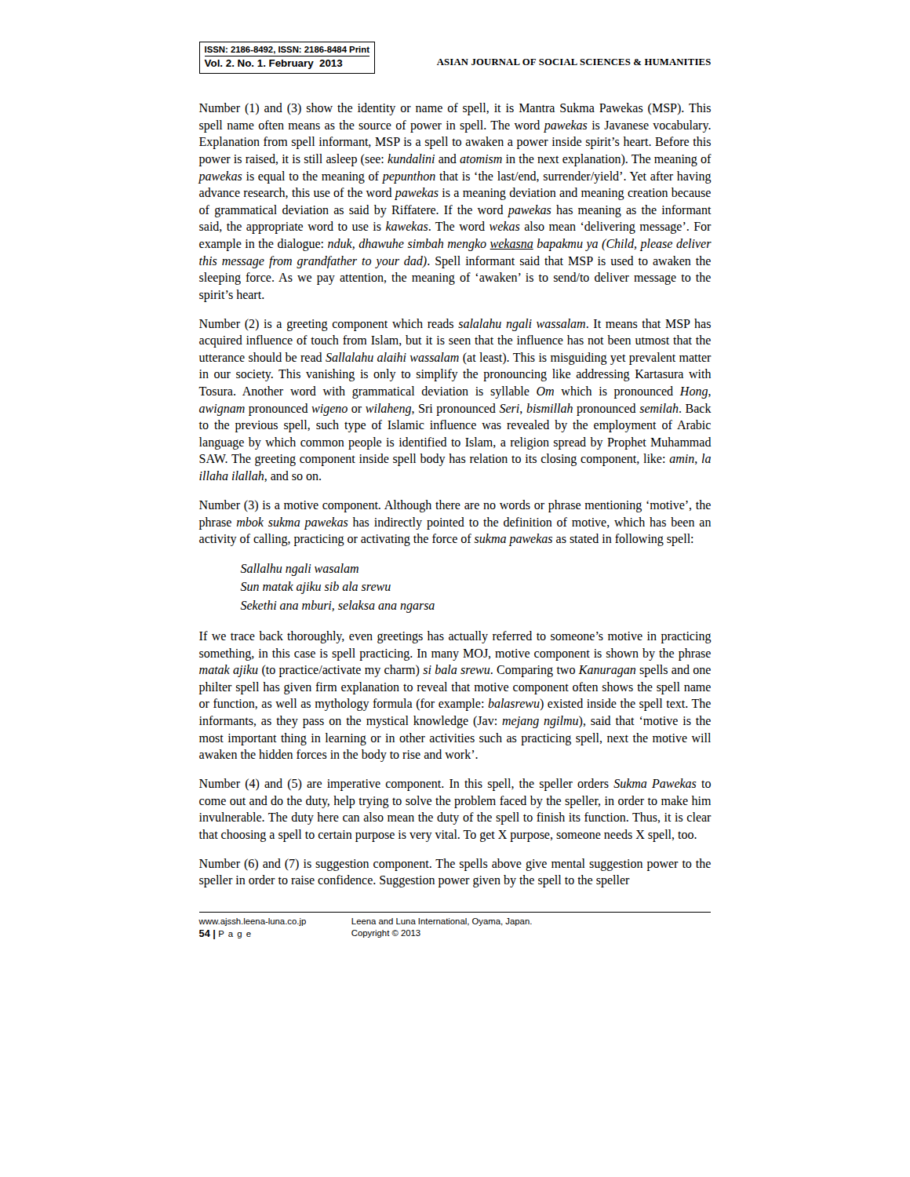ISSN: 2186-8492, ISSN: 2186-8484 Print Vol. 2. No. 1. February 2013
ASIAN JOURNAL OF SOCIAL SCIENCES & HUMANITIES
Number (1) and (3) show the identity or name of spell, it is Mantra Sukma Pawekas (MSP). This spell name often means as the source of power in spell. The word pawekas is Javanese vocabulary. Explanation from spell informant, MSP is a spell to awaken a power inside spirit’s heart. Before this power is raised, it is still asleep (see: kundalini and atomism in the next explanation). The meaning of pawekas is equal to the meaning of pepunthon that is ‘the last/end, surrender/yield’. Yet after having advance research, this use of the word pawekas is a meaning deviation and meaning creation because of grammatical deviation as said by Riffatere. If the word pawekas has meaning as the informant said, the appropriate word to use is kawekas. The word wekas also mean ‘delivering message’. For example in the dialogue: nduk, dhawuhe simbah mengko wekasna bapakmu ya (Child, please deliver this message from grandfather to your dad). Spell informant said that MSP is used to awaken the sleeping force. As we pay attention, the meaning of ‘awaken’ is to send/to deliver message to the spirit’s heart.
Number (2) is a greeting component which reads salalahu ngali wassalam. It means that MSP has acquired influence of touch from Islam, but it is seen that the influence has not been utmost that the utterance should be read Sallalahu alaihi wassalam (at least). This is misguiding yet prevalent matter in our society. This vanishing is only to simplify the pronouncing like addressing Kartasura with Tosura. Another word with grammatical deviation is syllable Om which is pronounced Hong, awignam pronounced wigeno or wilaheng, Sri pronounced Seri, bismillah pronounced semilah. Back to the previous spell, such type of Islamic influence was revealed by the employment of Arabic language by which common people is identified to Islam, a religion spread by Prophet Muhammad SAW. The greeting component inside spell body has relation to its closing component, like: amin, la illaha ilallah, and so on.
Number (3) is a motive component. Although there are no words or phrase mentioning ‘motive’, the phrase mbok sukma pawekas has indirectly pointed to the definition of motive, which has been an activity of calling, practicing or activating the force of sukma pawekas as stated in following spell:
Sallalhu ngali wasalam Sun matak ajiku sib ala srewu Sekethi ana mburi, selaksa ana ngarsa
If we trace back thoroughly, even greetings has actually referred to someone’s motive in practicing something, in this case is spell practicing. In many MOJ, motive component is shown by the phrase matak ajiku (to practice/activate my charm) si bala srewu. Comparing two Kanuragan spells and one philter spell has given firm explanation to reveal that motive component often shows the spell name or function, as well as mythology formula (for example: balasrewu) existed inside the spell text. The informants, as they pass on the mystical knowledge (Jav: mejang ngilmu), said that ‘motive is the most important thing in learning or in other activities such as practicing spell, next the motive will awaken the hidden forces in the body to rise and work’.
Number (4) and (5) are imperative component. In this spell, the speller orders Sukma Pawekas to come out and do the duty, help trying to solve the problem faced by the speller, in order to make him invulnerable. The duty here can also mean the duty of the spell to finish its function. Thus, it is clear that choosing a spell to certain purpose is very vital. To get X purpose, someone needs X spell, too.
Number (6) and (7) is suggestion component. The spells above give mental suggestion power to the speller in order to raise confidence. Suggestion power given by the spell to the speller
www.ajssh.leena-luna.co.jp 54 | P a g e
Leena and Luna International, Oyama, Japan.
Copyright © 2013